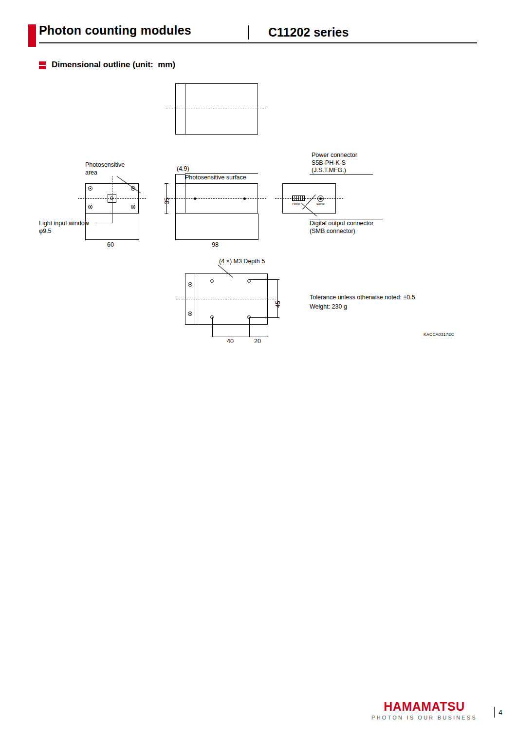Photon counting modules
C11202 series
Dimensional outline (unit: mm)
Photosensitive
area
Light input window
φ9.5
60
(4.9)
Photosensitive surface
35
98
Power
Signal
Power connector
S5B-PH-K-S
(J.S.T.MFG.)
Digital output connector
(SMB connector)
(4 ×) M3 Depth 5
45
40
20
Tolerance unless otherwise noted: ±0.5
Weight: 230 g
KACCA0317EC
HAMAMATSU
PHOTON IS OUR BUSINESS
4